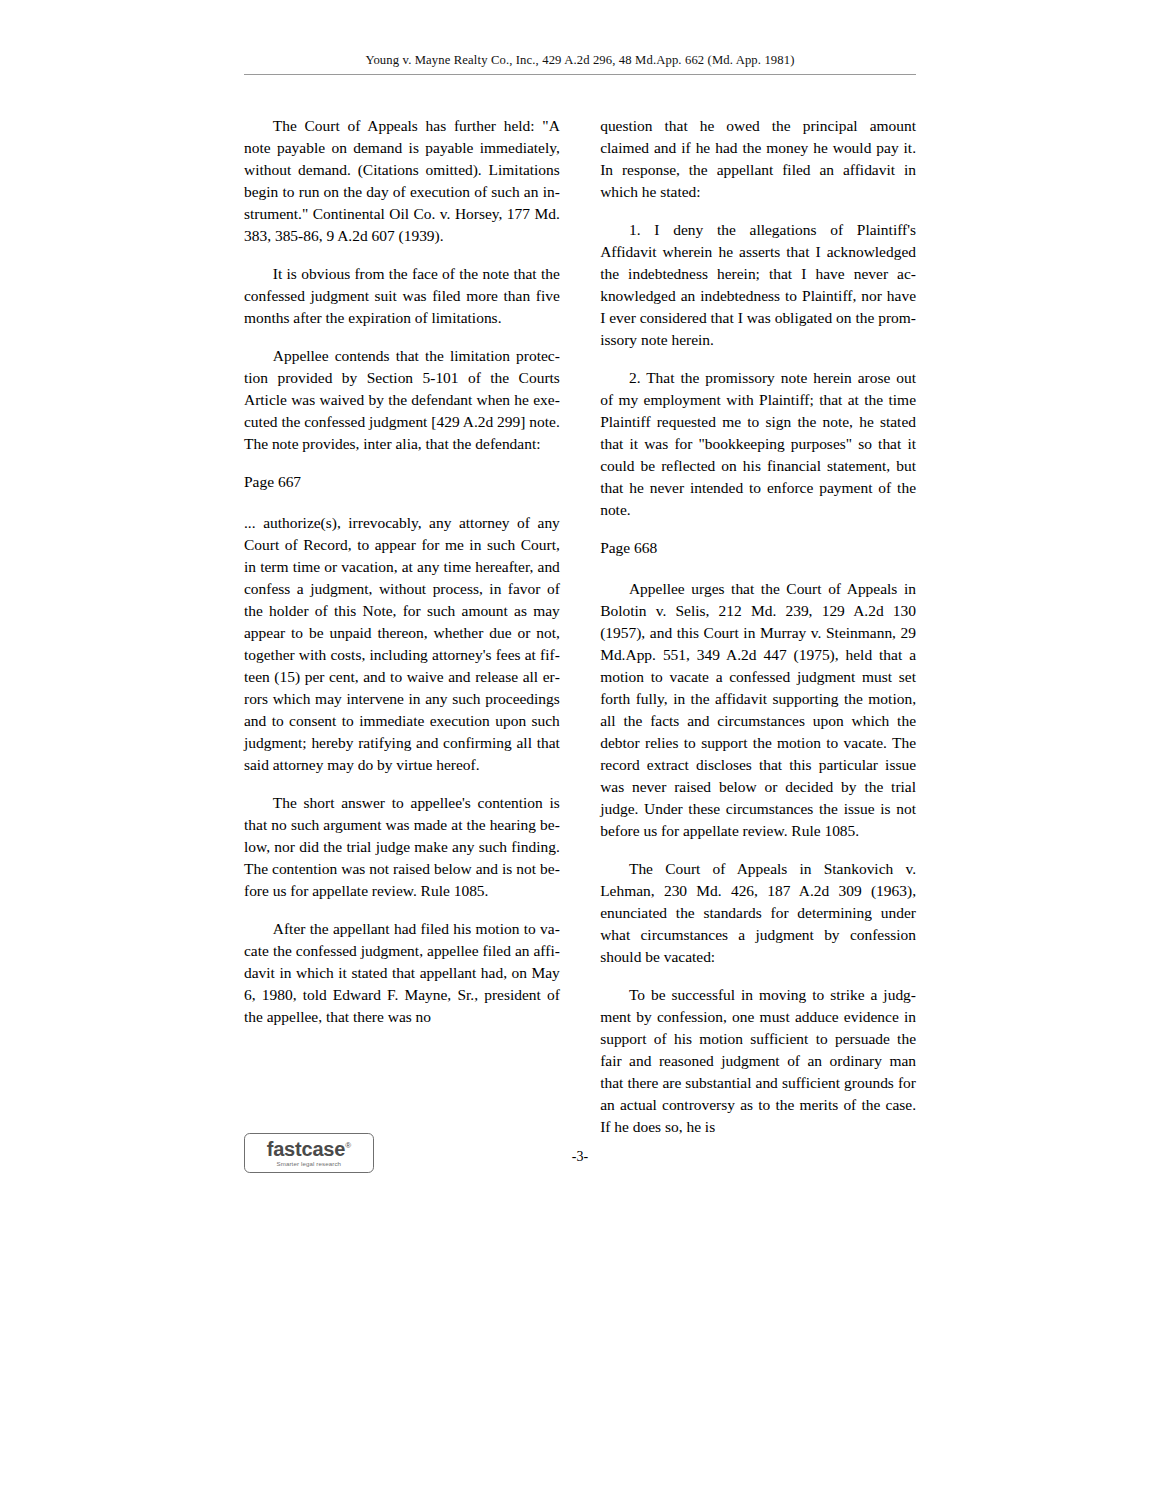Young v. Mayne Realty Co., Inc., 429 A.2d 296, 48 Md.App. 662 (Md. App. 1981)
The Court of Appeals has further held: "A note payable on demand is payable immediately, without demand. (Citations omitted). Limitations begin to run on the day of execution of such an instrument." Continental Oil Co. v. Horsey, 177 Md. 383, 385-86, 9 A.2d 607 (1939).
It is obvious from the face of the note that the confessed judgment suit was filed more than five months after the expiration of limitations.
Appellee contends that the limitation protection provided by Section 5-101 of the Courts Article was waived by the defendant when he executed the confessed judgment [429 A.2d 299] note. The note provides, inter alia, that the defendant:
Page 667
... authorize(s), irrevocably, any attorney of any Court of Record, to appear for me in such Court, in term time or vacation, at any time hereafter, and confess a judgment, without process, in favor of the holder of this Note, for such amount as may appear to be unpaid thereon, whether due or not, together with costs, including attorney's fees at fifteen (15) per cent, and to waive and release all errors which may intervene in any such proceedings and to consent to immediate execution upon such judgment; hereby ratifying and confirming all that said attorney may do by virtue hereof.
The short answer to appellee's contention is that no such argument was made at the hearing below, nor did the trial judge make any such finding. The contention was not raised below and is not before us for appellate review. Rule 1085.
After the appellant had filed his motion to vacate the confessed judgment, appellee filed an affidavit in which it stated that appellant had, on May 6, 1980, told Edward F. Mayne, Sr., president of the appellee, that there was no
question that he owed the principal amount claimed and if he had the money he would pay it. In response, the appellant filed an affidavit in which he stated:
1. I deny the allegations of Plaintiff's Affidavit wherein he asserts that I acknowledged the indebtedness herein; that I have never acknowledged an indebtedness to Plaintiff, nor have I ever considered that I was obligated on the promissory note herein.
2. That the promissory note herein arose out of my employment with Plaintiff; that at the time Plaintiff requested me to sign the note, he stated that it was for "bookkeeping purposes" so that it could be reflected on his financial statement, but that he never intended to enforce payment of the note.
Page 668
Appellee urges that the Court of Appeals in Bolotin v. Selis, 212 Md. 239, 129 A.2d 130 (1957), and this Court in Murray v. Steinmann, 29 Md.App. 551, 349 A.2d 447 (1975), held that a motion to vacate a confessed judgment must set forth fully, in the affidavit supporting the motion, all the facts and circumstances upon which the debtor relies to support the motion to vacate. The record extract discloses that this particular issue was never raised below or decided by the trial judge. Under these circumstances the issue is not before us for appellate review. Rule 1085.
The Court of Appeals in Stankovich v. Lehman, 230 Md. 426, 187 A.2d 309 (1963), enunciated the standards for determining under what circumstances a judgment by confession should be vacated:
To be successful in moving to strike a judgment by confession, one must adduce evidence in support of his motion sufficient to persuade the fair and reasoned judgment of an ordinary man that there are substantial and sufficient grounds for an actual controversy as to the merits of the case. If he does so, he is
fastcase®
Smarter legal research
-3-